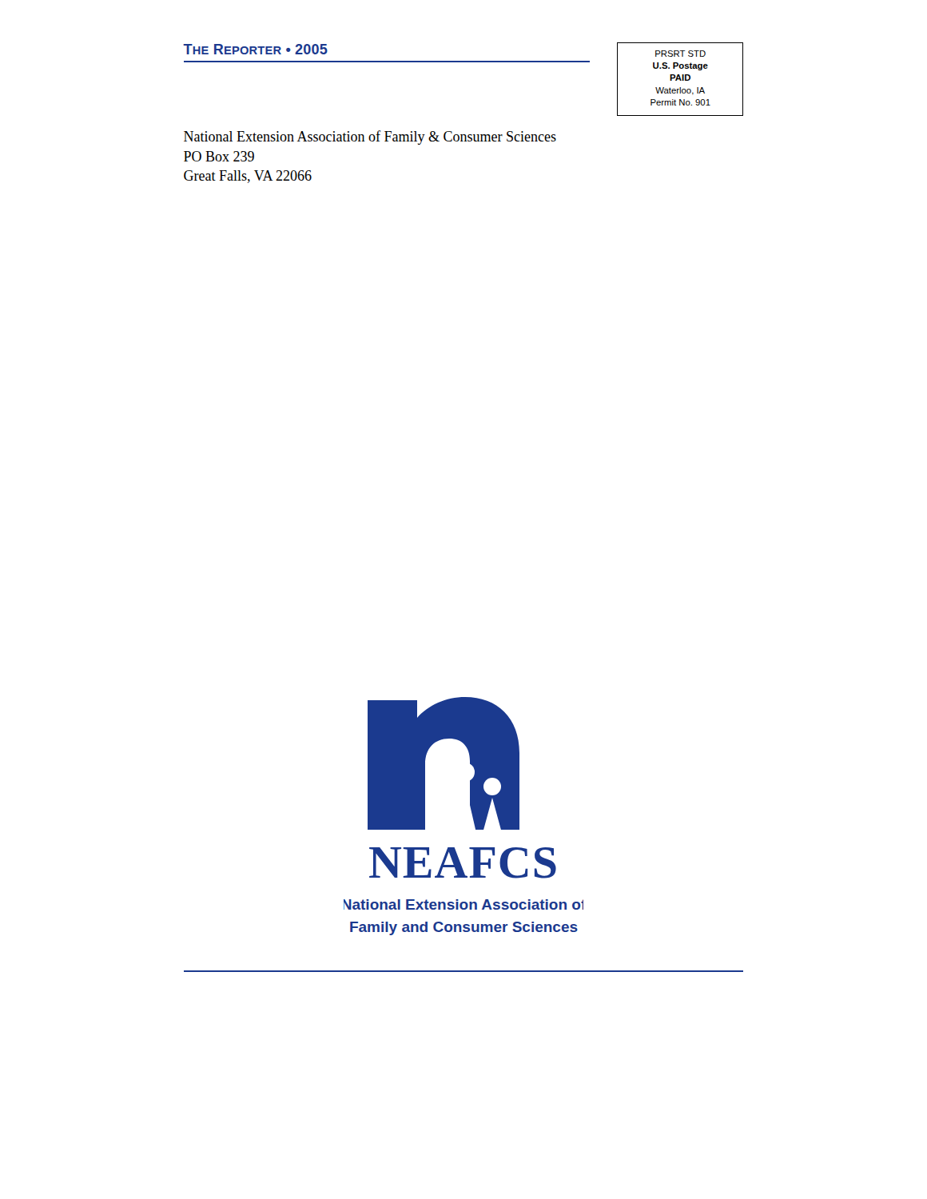THE REPORTER • 2005
PRSRT STD
U.S. Postage
PAID
Waterloo, IA
Permit No. 901
National Extension Association of Family & Consumer Sciences
PO Box 239
Great Falls, VA 22066
NEAFCS National Extension Association of Family and Consumer Sciences